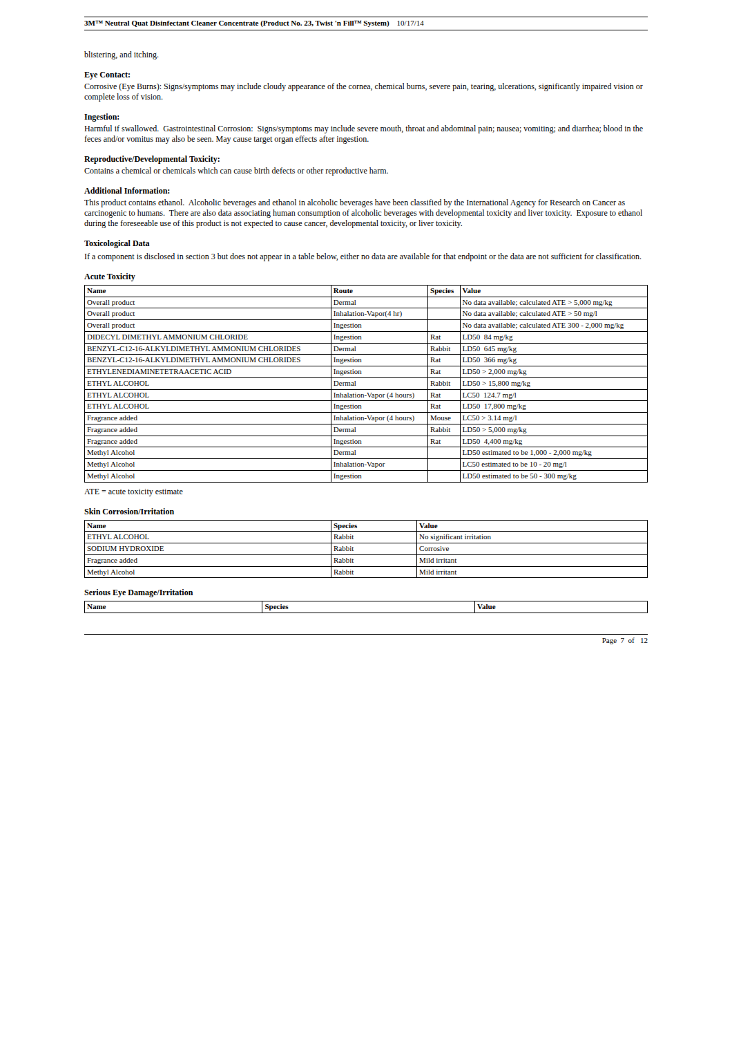3M™ Neutral Quat Disinfectant Cleaner Concentrate (Product No. 23, Twist 'n Fill™ System) 10/17/14
blistering, and itching.
Eye Contact:
Corrosive (Eye Burns): Signs/symptoms may include cloudy appearance of the cornea, chemical burns, severe pain, tearing, ulcerations, significantly impaired vision or complete loss of vision.
Ingestion:
Harmful if swallowed. Gastrointestinal Corrosion: Signs/symptoms may include severe mouth, throat and abdominal pain; nausea; vomiting; and diarrhea; blood in the feces and/or vomitus may also be seen. May cause target organ effects after ingestion.
Reproductive/Developmental Toxicity:
Contains a chemical or chemicals which can cause birth defects or other reproductive harm.
Additional Information:
This product contains ethanol. Alcoholic beverages and ethanol in alcoholic beverages have been classified by the International Agency for Research on Cancer as carcinogenic to humans. There are also data associating human consumption of alcoholic beverages with developmental toxicity and liver toxicity. Exposure to ethanol during the foreseeable use of this product is not expected to cause cancer, developmental toxicity, or liver toxicity.
Toxicological Data
If a component is disclosed in section 3 but does not appear in a table below, either no data are available for that endpoint or the data are not sufficient for classification.
Acute Toxicity
| Name | Route | Species | Value |
| --- | --- | --- | --- |
| Overall product | Dermal | | No data available; calculated ATE > 5,000 mg/kg |
| Overall product | Inhalation-Vapor(4 hr) | | No data available; calculated ATE > 50 mg/l |
| Overall product | Ingestion | | No data available; calculated ATE 300 - 2,000 mg/kg |
| DIDECYL DIMETHYL AMMONIUM CHLORIDE | Ingestion | Rat | LD50 84 mg/kg |
| BENZYL-C12-16-ALKYLDIMETHYL AMMONIUM CHLORIDES | Dermal | Rabbit | LD50 645 mg/kg |
| BENZYL-C12-16-ALKYLDIMETHYL AMMONIUM CHLORIDES | Ingestion | Rat | LD50 366 mg/kg |
| ETHYLENEDIAMINETETRAACETIC ACID | Ingestion | Rat | LD50 > 2,000 mg/kg |
| ETHYL ALCOHOL | Dermal | Rabbit | LD50 > 15,800 mg/kg |
| ETHYL ALCOHOL | Inhalation-Vapor (4 hours) | Rat | LC50 124.7 mg/l |
| ETHYL ALCOHOL | Ingestion | Rat | LD50 17,800 mg/kg |
| Fragrance added | Inhalation-Vapor (4 hours) | Mouse | LC50 > 3.14 mg/l |
| Fragrance added | Dermal | Rabbit | LD50 > 5,000 mg/kg |
| Fragrance added | Ingestion | Rat | LD50 4,400 mg/kg |
| Methyl Alcohol | Dermal | | LD50 estimated to be 1,000 - 2,000 mg/kg |
| Methyl Alcohol | Inhalation-Vapor | | LC50 estimated to be 10 - 20 mg/l |
| Methyl Alcohol | Ingestion | | LD50 estimated to be 50 - 300 mg/kg |
ATE = acute toxicity estimate
Skin Corrosion/Irritation
| Name | Species | Value |
| --- | --- | --- |
| ETHYL ALCOHOL | Rabbit | No significant irritation |
| SODIUM HYDROXIDE | Rabbit | Corrosive |
| Fragrance added | Rabbit | Mild irritant |
| Methyl Alcohol | Rabbit | Mild irritant |
Serious Eye Damage/Irritation
| Name | Species | Value |
| --- | --- | --- |
Page 7 of 12